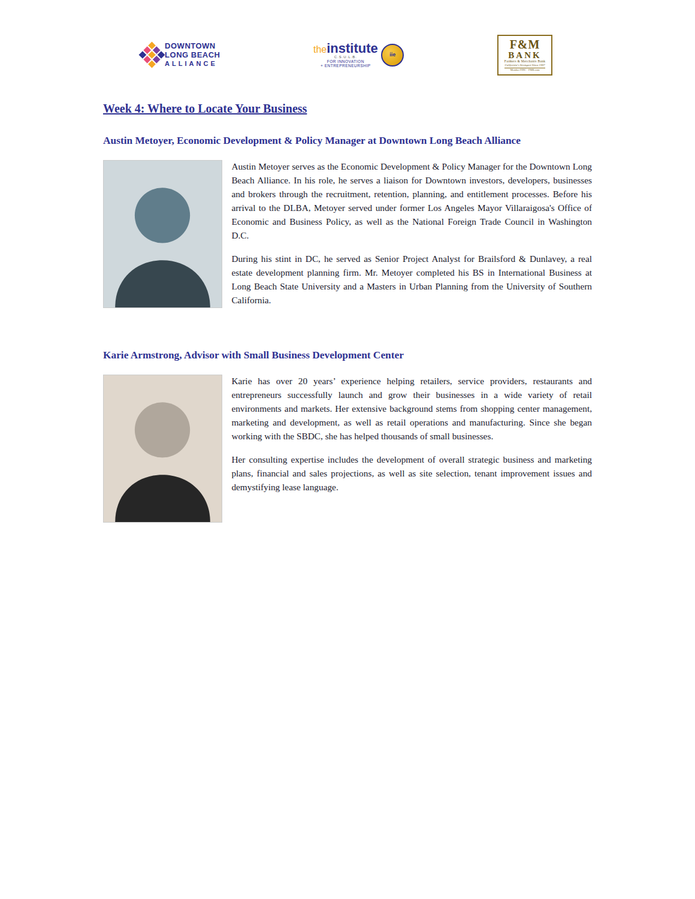DOWNTOWN
LONG BEACH
ALLIANCE
theinstitute
C.S.U.L.B.
for Innovation
+ Entrepreneurship
iie
F&M
BANK
Farmers & Merchants Bank
California's Strongest Since 1907
Member FDIC · FMB.com
Week 4: Where to Locate Your Business
Austin Metoyer, Economic Development & Policy Manager at Downtown Long Beach Alliance
Austin Metoyer serves as the Economic Development & Policy Manager for the Downtown Long Beach Alliance. In his role, he serves a liaison for Downtown investors, developers, businesses and brokers through the recruitment, retention, planning, and entitlement processes. Before his arrival to the DLBA, Metoyer served under former Los Angeles Mayor Villaraigosa's Office of Economic and Business Policy, as well as the National Foreign Trade Council in Washington D.C.
During his stint in DC, he served as Senior Project Analyst for Brailsford & Dunlavey, a real estate development planning firm. Mr. Metoyer completed his BS in International Business at Long Beach State University and a Masters in Urban Planning from the University of Southern California.
Karie Armstrong, Advisor with Small Business Development Center
Karie has over 20 years’ experience helping retailers, service providers, restaurants and entrepreneurs successfully launch and grow their businesses in a wide variety of retail environments and markets. Her extensive background stems from shopping center management, marketing and development, as well as retail operations and manufacturing. Since she began working with the SBDC, she has helped thousands of small businesses.
Her consulting expertise includes the development of overall strategic business and marketing plans, financial and sales projections, as well as site selection, tenant improvement issues and demystifying lease language.